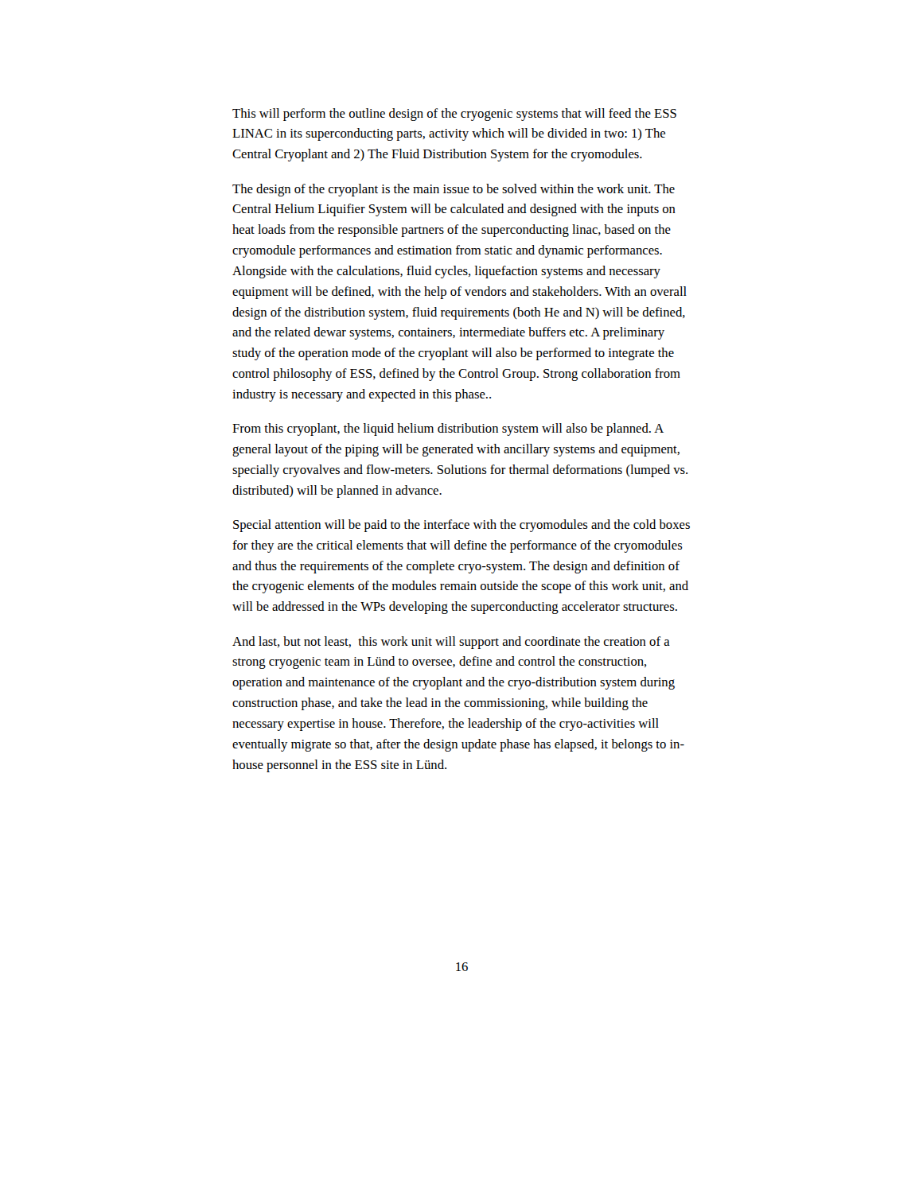This will perform the outline design of the cryogenic systems that will feed the ESS LINAC in its superconducting parts, activity which will be divided in two: 1) The Central Cryoplant and 2) The Fluid Distribution System for the cryomodules.
The design of the cryoplant is the main issue to be solved within the work unit. The Central Helium Liquifier System will be calculated and designed with the inputs on heat loads from the responsible partners of the superconducting linac, based on the cryomodule performances and estimation from static and dynamic performances. Alongside with the calculations, fluid cycles, liquefaction systems and necessary equipment will be defined, with the help of vendors and stakeholders. With an overall design of the distribution system, fluid requirements (both He and N) will be defined, and the related dewar systems, containers, intermediate buffers etc. A preliminary study of the operation mode of the cryoplant will also be performed to integrate the control philosophy of ESS, defined by the Control Group. Strong collaboration from industry is necessary and expected in this phase..
From this cryoplant, the liquid helium distribution system will also be planned. A general layout of the piping will be generated with ancillary systems and equipment, specially cryovalves and flow-meters. Solutions for thermal deformations (lumped vs. distributed) will be planned in advance.
Special attention will be paid to the interface with the cryomodules and the cold boxes for they are the critical elements that will define the performance of the cryomodules and thus the requirements of the complete cryo-system. The design and definition of the cryogenic elements of the modules remain outside the scope of this work unit, and will be addressed in the WPs developing the superconducting accelerator structures.
And last, but not least, this work unit will support and coordinate the creation of a strong cryogenic team in Lünd to oversee, define and control the construction, operation and maintenance of the cryoplant and the cryo-distribution system during construction phase, and take the lead in the commissioning, while building the necessary expertise in house. Therefore, the leadership of the cryo-activities will eventually migrate so that, after the design update phase has elapsed, it belongs to in-house personnel in the ESS site in Lünd.
16